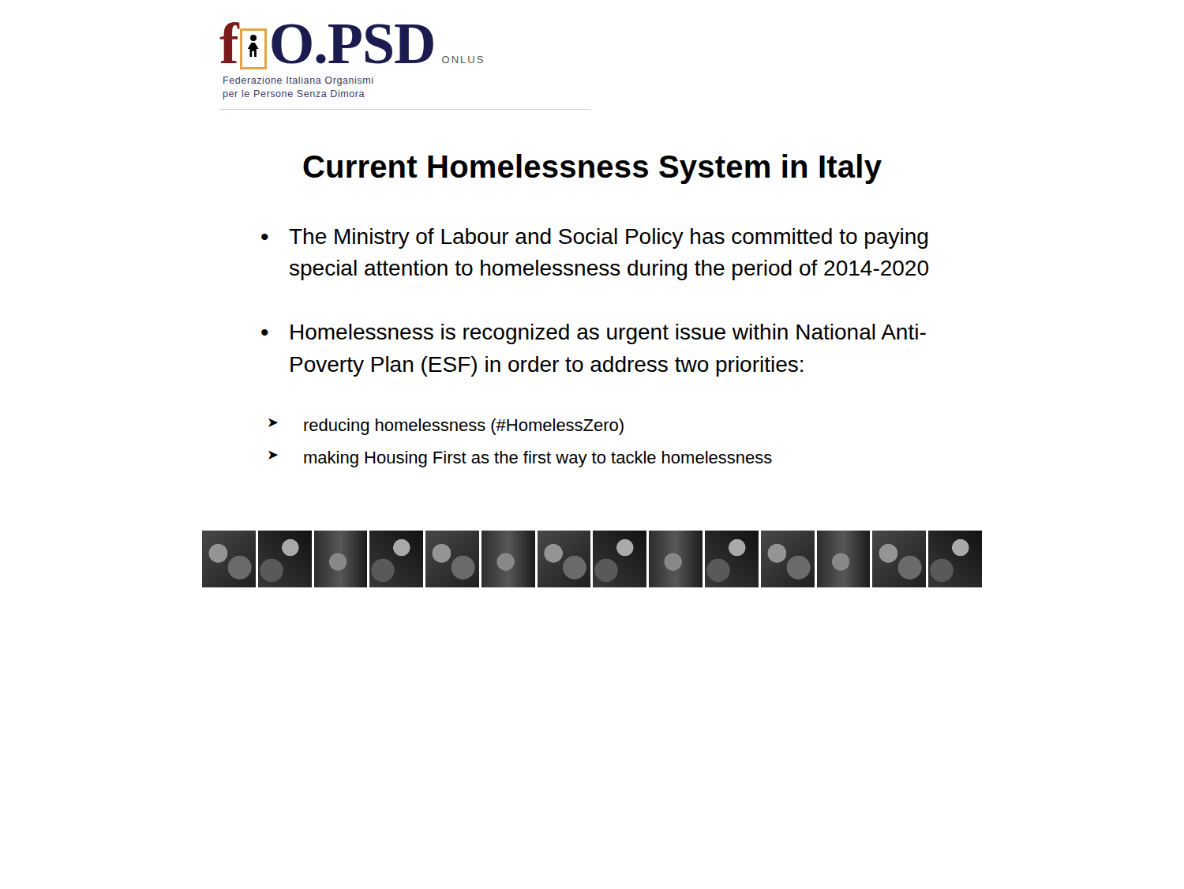f O.PSD ONLUS
Federazione Italiana Organismi
per le Persone Senza Dimora
Current Homelessness System in Italy
The Ministry of Labour and Social Policy has committed to paying special attention to homelessness during the period of 2014-2020
Homelessness is recognized as urgent issue within National Anti-Poverty Plan (ESF) in order to address two priorities:
reducing homelessness (#HomelessZero)
making Housing First as the first way to tackle homelessness